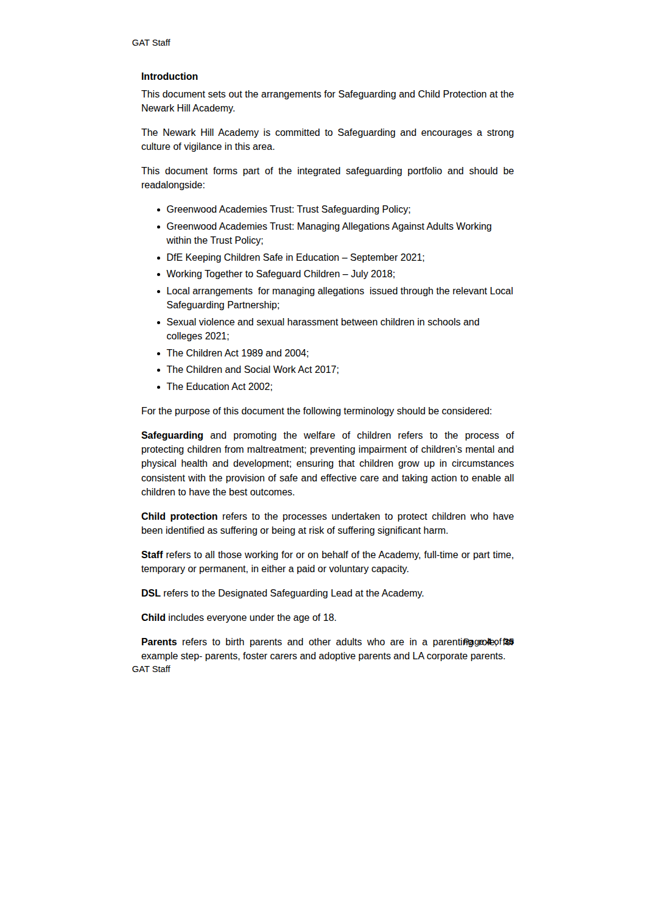GAT Staff
Introduction
This document sets out the arrangements for Safeguarding and Child Protection at the Newark Hill Academy.
The Newark Hill Academy is committed to Safeguarding and encourages a strong culture of vigilance in this area.
This document forms part of the integrated safeguarding portfolio and should be readalongside:
Greenwood Academies Trust: Trust Safeguarding Policy;
Greenwood Academies Trust: Managing Allegations Against Adults Working within the Trust Policy;
DfE Keeping Children Safe in Education – September 2021;
Working Together to Safeguard Children – July 2018;
Local arrangements for managing allegations issued through the relevant Local Safeguarding Partnership;
Sexual violence and sexual harassment between children in schools and colleges 2021;
The Children Act 1989 and 2004;
The Children and Social Work Act 2017;
The Education Act 2002;
For the purpose of this document the following terminology should be considered:
Safeguarding and promoting the welfare of children refers to the process of protecting children from maltreatment; preventing impairment of children’s mental and physical health and development; ensuring that children grow up in circumstances consistent with the provision of safe and effective care and taking action to enable all children to have the best outcomes.
Child protection refers to the processes undertaken to protect children who have been identified as suffering or being at risk of suffering significant harm.
Staff refers to all those working for or on behalf of the Academy, full-time or part time, temporary or permanent, in either a paid or voluntary capacity.
DSL refers to the Designated Safeguarding Lead at the Academy.
Child includes everyone under the age of 18.
Parents refers to birth parents and other adults who are in a parenting role, for example step- parents, foster carers and adoptive parents and LA corporate parents.
Page 4 of 35
GAT Staff